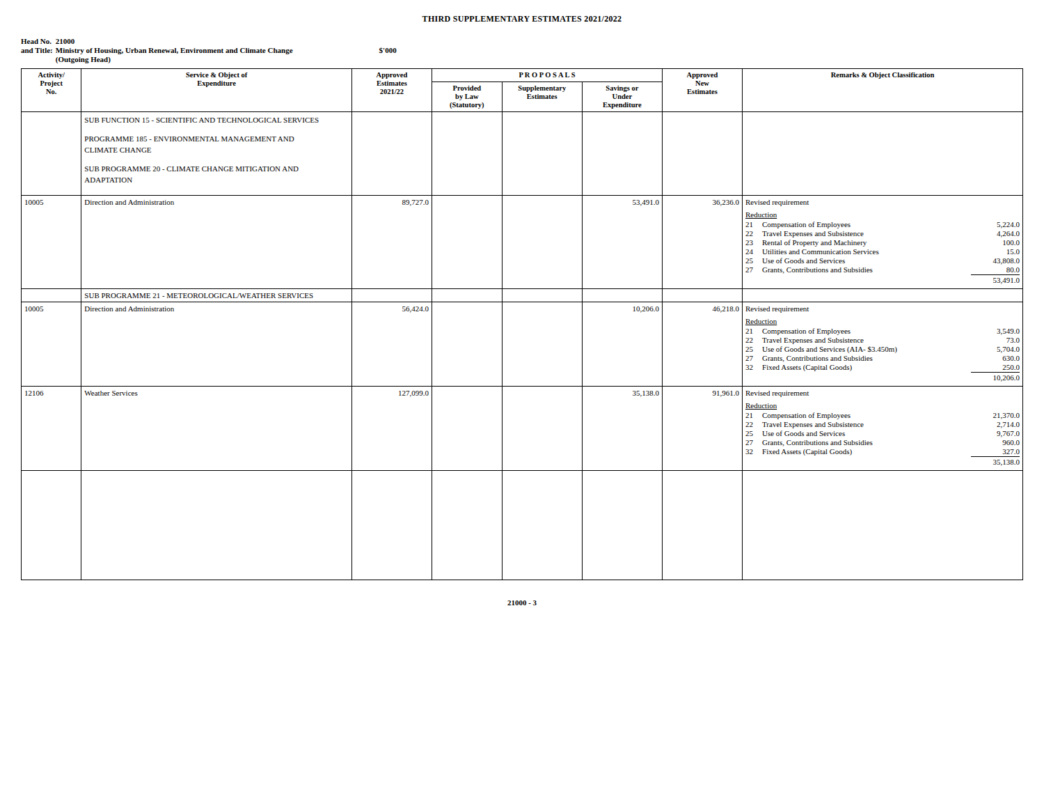THIRD SUPPLEMENTARY ESTIMATES 2021/2022
| Head No. | 21000 | |
| and Title: | Ministry of Housing, Urban Renewal, Environment and Climate Change | $'000 |
| | (Outgoing Head) | |
| Activity/ Project No. | Service & Object of Expenditure | Approved Estimates 2021/22 | P R O P O S A L S | Approved New Estimates | Remarks & Object Classification |
| --- | --- | --- | --- | --- | --- |
| Provided by Law (Statutory) | Supplementary Estimates | Savings or Under Expenditure |
| | SUB FUNCTION 15 - SCIENTIFIC AND TECHNOLOGICAL SERVICES PROGRAMME 185 - ENVIRONMENTAL MANAGEMENT AND CLIMATE CHANGE SUB PROGRAMME 20 - CLIMATE CHANGE MITIGATION AND ADAPTATION | | | | | | |
| 10005 | Direction and Administration | 89,727.0 | | | 53,491.0 | 36,236.0 | Revised requirement Reduction / 21 / Compensation of Employees / 5,224.0 / / 22 / Travel Expenses and Subsistence / 4,264.0 / / 23 / Rental of Property and Machinery / 100.0 / / 24 / Utilities and Communication Services / 15.0 / / 25 / Use of Goods and Services / 43,808.0 / / 27 / Grants, Contributions and Subsidies / 80.0 / / / / 53,491.0 / |
| | SUB PROGRAMME 21 - METEOROLOGICAL/WEATHER SERVICES | | | | | | |
| 10005 | Direction and Administration | 56,424.0 | | | 10,206.0 | 46,218.0 | Revised requirement Reduction / 21 / Compensation of Employees / 3,549.0 / / 22 / Travel Expenses and Subsistence / 73.0 / / 25 / Use of Goods and Services (AIA- $3.450m) / 5,704.0 / / 27 / Grants, Contributions and Subsidies / 630.0 / / 32 / Fixed Assets (Capital Goods) / 250.0 / / / / 10,206.0 / |
| 12106 | Weather Services | 127,099.0 | | | 35,138.0 | 91,961.0 | Revised requirement Reduction / 21 / Compensation of Employees / 21,370.0 / / 22 / Travel Expenses and Subsistence / 2,714.0 / / 25 / Use of Goods and Services / 9,767.0 / / 27 / Grants, Contributions and Subsidies / 960.0 / / 32 / Fixed Assets (Capital Goods) / 327.0 / / / / 35,138.0 / |
21000 - 3